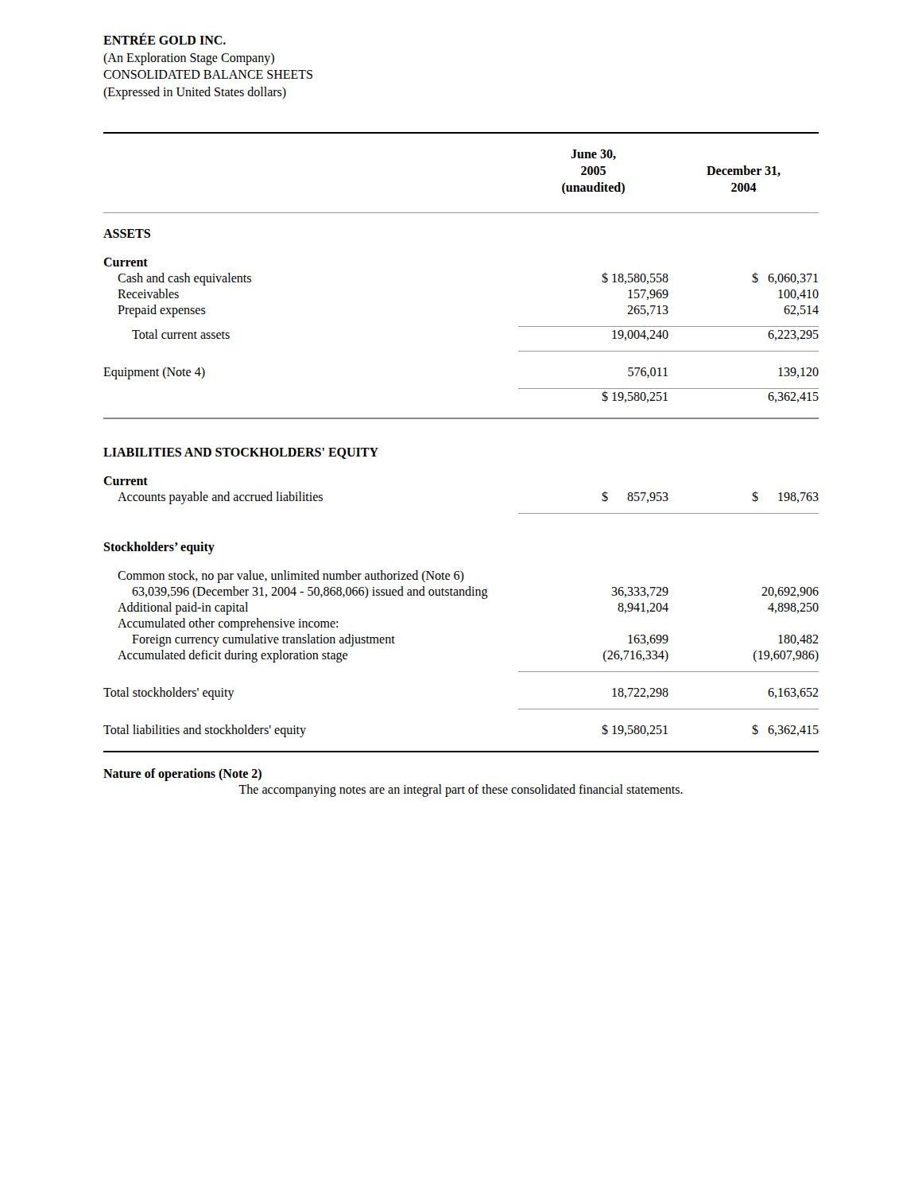ENTRÉE GOLD INC.
(An Exploration Stage Company)
CONSOLIDATED BALANCE SHEETS
(Expressed in United States dollars)
| | June 30, 2005 (unaudited) | December 31, 2004 |
| ASSETS | | |
| Current | | |
| Cash and cash equivalents | $ 18,580,558 | $ 6,060,371 |
| Receivables | 157,969 | 100,410 |
| Prepaid expenses | 265,713 | 62,514 |
| Total current assets | 19,004,240 | 6,223,295 |
| Equipment (Note 4) | 576,011 | 139,120 |
| | $ 19,580,251 | 6,362,415 |
| LIABILITIES AND STOCKHOLDERS' EQUITY | | |
| Current | | |
| Accounts payable and accrued liabilities | $ 857,953 | $ 198,763 |
| Stockholders’ equity | | |
| Common stock, no par value, unlimited number authorized (Note 6) | | |
| 63,039,596 (December 31, 2004 - 50,868,066) issued and outstanding | 36,333,729 | 20,692,906 |
| Additional paid-in capital | 8,941,204 | 4,898,250 |
| Accumulated other comprehensive income: | | |
| Foreign currency cumulative translation adjustment | 163,699 | 180,482 |
| Accumulated deficit during exploration stage | (26,716,334) | (19,607,986) |
| Total stockholders' equity | 18,722,298 | 6,163,652 |
| Total liabilities and stockholders' equity | $ 19,580,251 | $ 6,362,415 |
Nature of operations (Note 2)
The accompanying notes are an integral part of these consolidated financial statements.